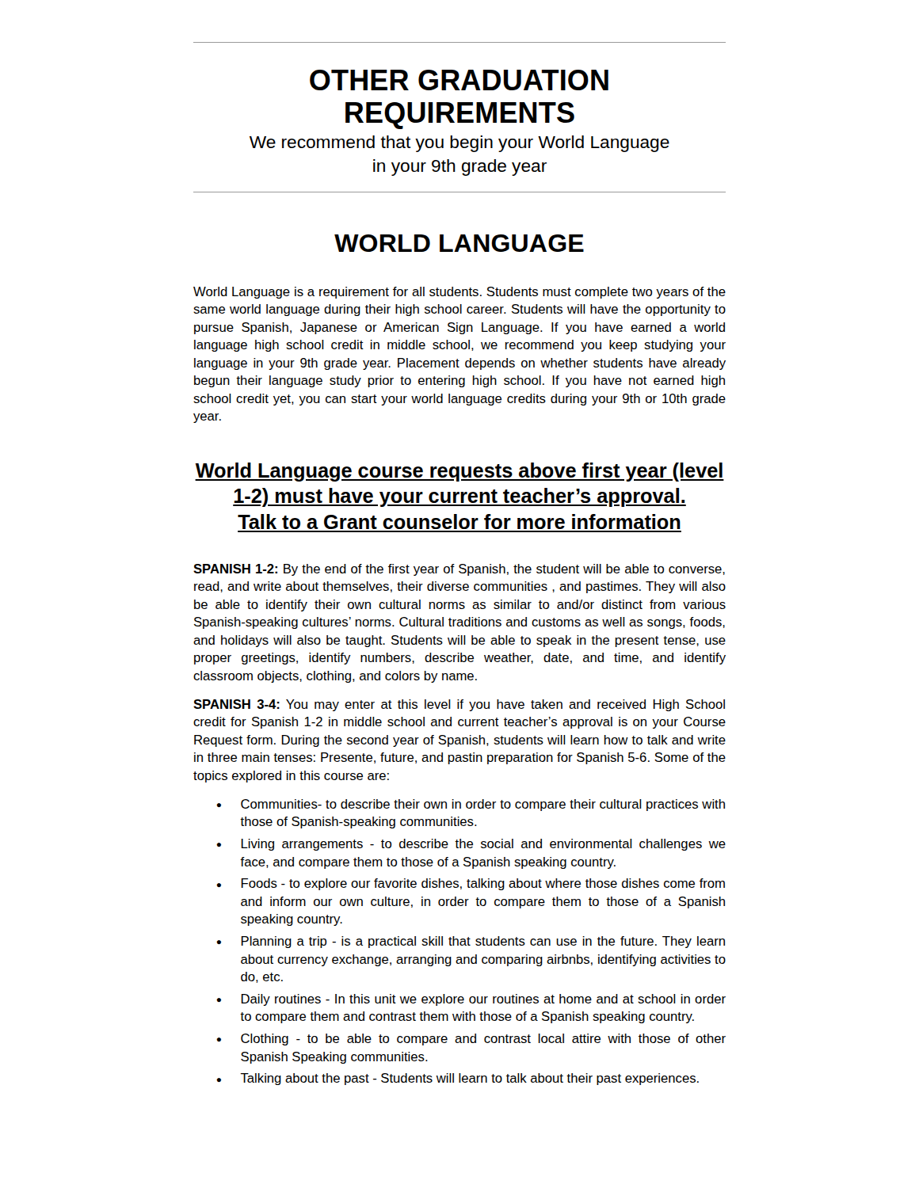OTHER GRADUATION REQUIREMENTS
We recommend that you begin your World Language
in your 9th grade year
WORLD LANGUAGE
World Language is a requirement for all students. Students must complete two years of the same world language during their high school career. Students will have the opportunity to pursue Spanish, Japanese or American Sign Language. If you have earned a world language high school credit in middle school, we recommend you keep studying your language in your 9th grade year. Placement depends on whether students have already begun their language study prior to entering high school. If you have not earned high school credit yet, you can start your world language credits during your 9th or 10th grade year.
World Language course requests above first year (level 1-2) must have your current teacher’s approval.
Talk to a Grant counselor for more information
SPANISH 1-2: By the end of the first year of Spanish, the student will be able to converse, read, and write about themselves, their diverse communities , and pastimes. They will also be able to identify their own cultural norms as similar to and/or distinct from various Spanish-speaking cultures’ norms. Cultural traditions and customs as well as songs, foods, and holidays will also be taught. Students will be able to speak in the present tense, use proper greetings, identify numbers, describe weather, date, and time, and identify classroom objects, clothing, and colors by name.
SPANISH 3-4: You may enter at this level if you have taken and received High School credit for Spanish 1-2 in middle school and current teacher’s approval is on your Course Request form. During the second year of Spanish, students will learn how to talk and write in three main tenses: Presente, future, and pastin preparation for Spanish 5-6. Some of the topics explored in this course are:
Communities- to describe their own in order to compare their cultural practices with those of Spanish-speaking communities.
Living arrangements - to describe the social and environmental challenges we face, and compare them to those of a Spanish speaking country.
Foods - to explore our favorite dishes, talking about where those dishes come from and inform our own culture, in order to compare them to those of a Spanish speaking country.
Planning a trip - is a practical skill that students can use in the future. They learn about currency exchange, arranging and comparing airbnbs, identifying activities to do, etc.
Daily routines - In this unit we explore our routines at home and at school in order to compare them and contrast them with those of a Spanish speaking country.
Clothing - to be able to compare and contrast local attire with those of other Spanish Speaking communities.
Talking about the past - Students will learn to talk about their past experiences.